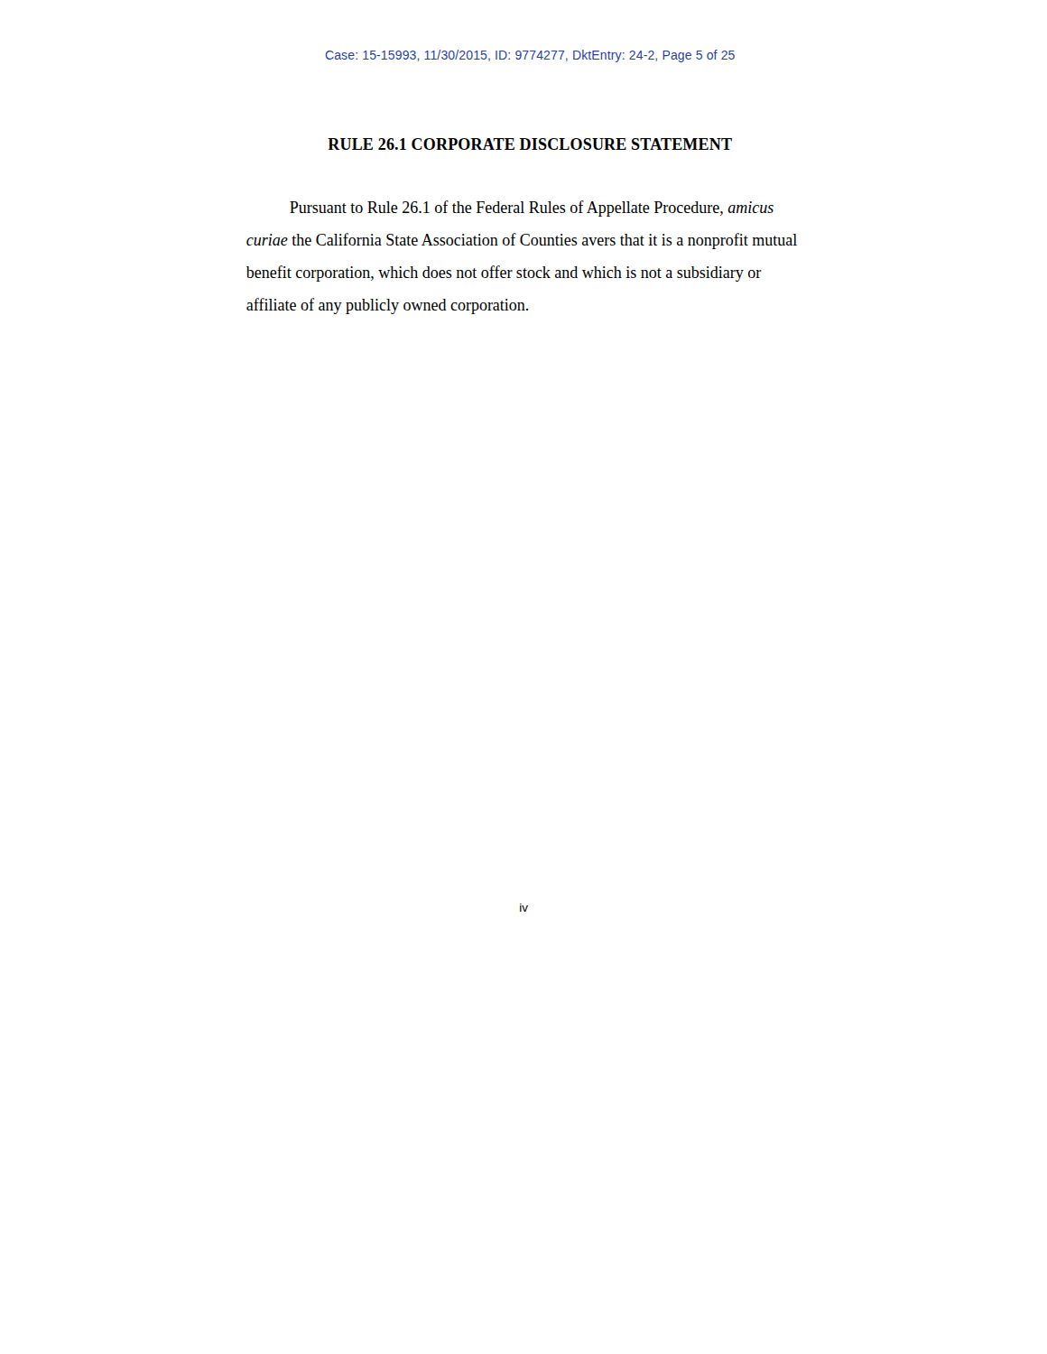Case: 15-15993, 11/30/2015, ID: 9774277, DktEntry: 24-2, Page 5 of 25
RULE 26.1 CORPORATE DISCLOSURE STATEMENT
Pursuant to Rule 26.1 of the Federal Rules of Appellate Procedure, amicus curiae the California State Association of Counties avers that it is a nonprofit mutual benefit corporation, which does not offer stock and which is not a subsidiary or affiliate of any publicly owned corporation.
iv